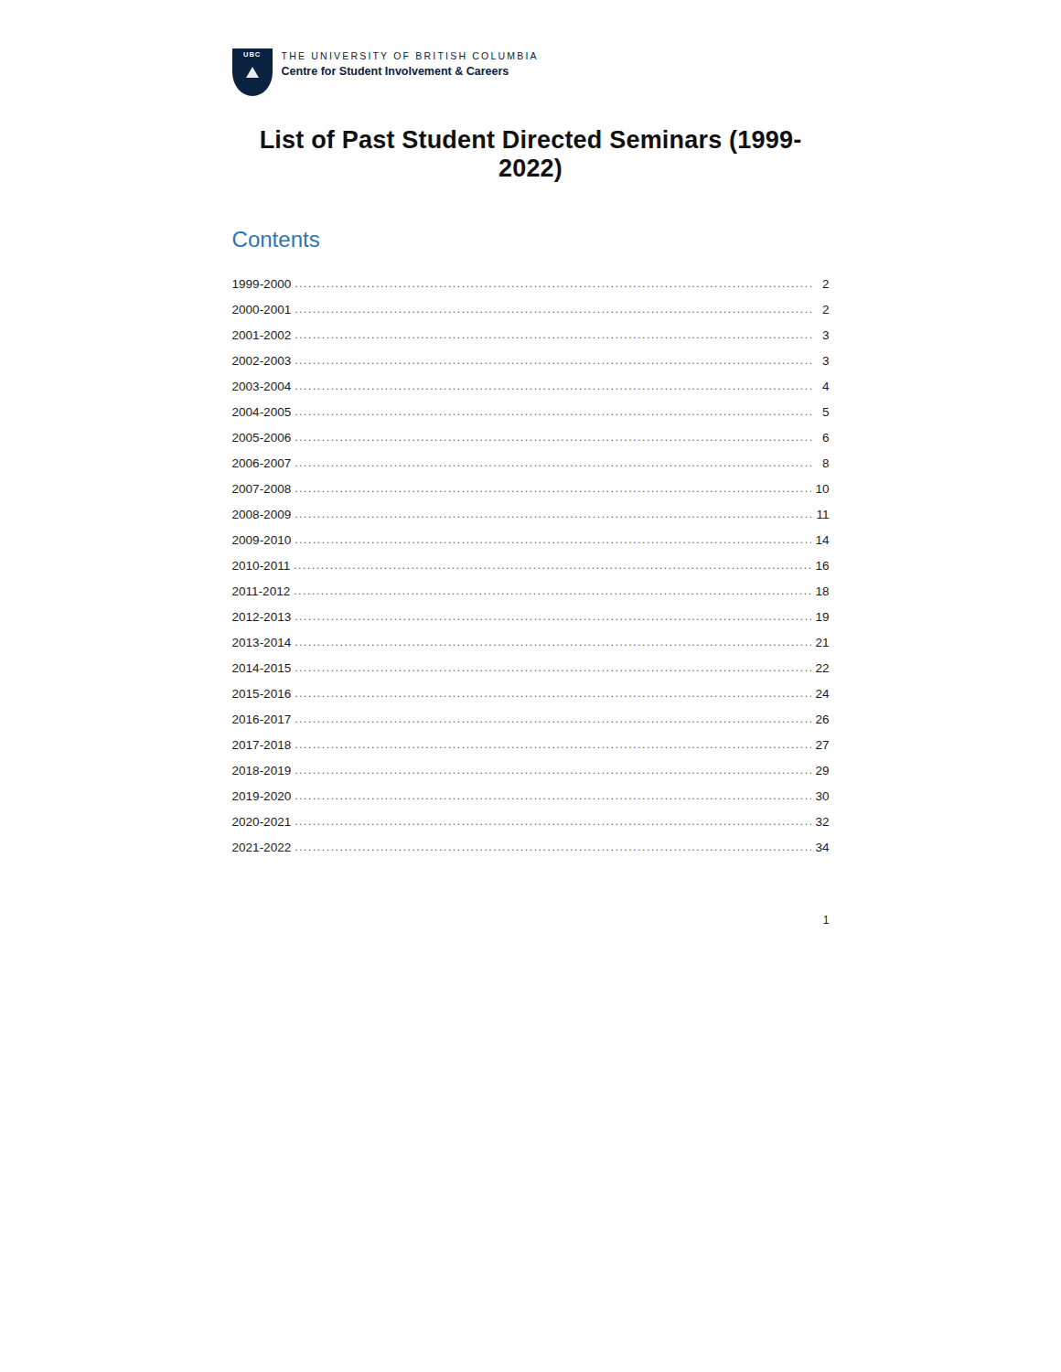UBC
The University of British Columbia
Centre for Student Involvement & Careers
List of Past Student Directed Seminars (1999-2022)
Contents
1999-2000........................................................................................................................... 2
2000-2001........................................................................................................................... 2
2001-2002........................................................................................................................... 3
2002-2003........................................................................................................................... 3
2003-2004........................................................................................................................... 4
2004-2005........................................................................................................................... 5
2005-2006........................................................................................................................... 6
2006-2007........................................................................................................................... 8
2007-2008......................................................................................................................... 10
2008-2009......................................................................................................................... 11
2009-2010......................................................................................................................... 14
2010-2011......................................................................................................................... 16
2011-2012......................................................................................................................... 18
2012-2013......................................................................................................................... 19
2013-2014......................................................................................................................... 21
2014-2015......................................................................................................................... 22
2015-2016......................................................................................................................... 24
2016-2017......................................................................................................................... 26
2017-2018......................................................................................................................... 27
2018-2019......................................................................................................................... 29
2019-2020......................................................................................................................... 30
2020-2021......................................................................................................................... 32
2021-2022......................................................................................................................... 34
1